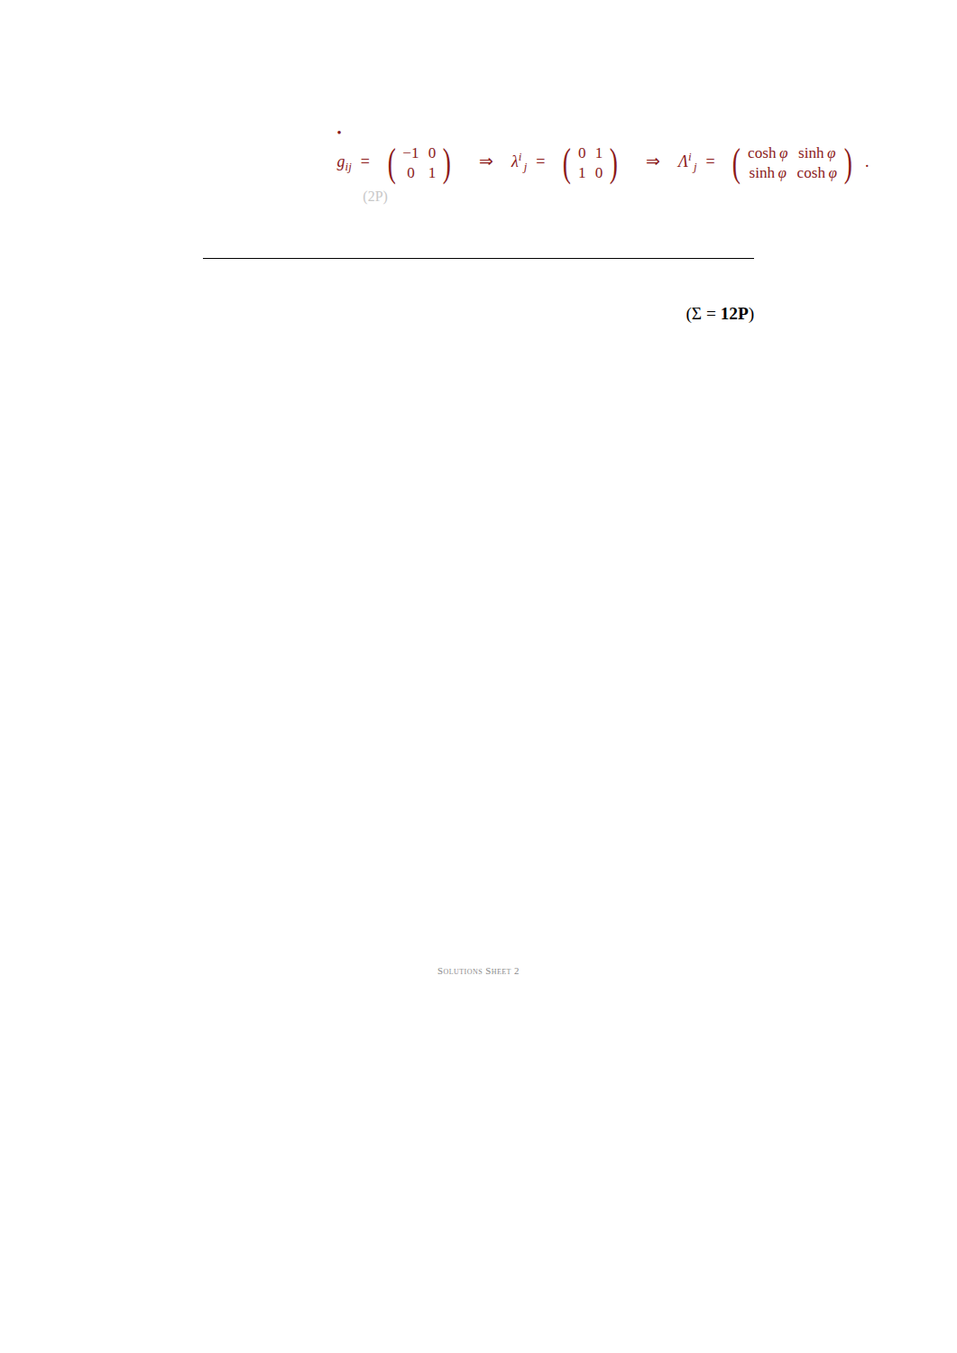• gij = (
| −1 | 0 |
| 0 | 1 |
) ⇒ λij = (
| 0 | 1 |
| 1 | 0 |
) ⇒ Λij = (
| cosh φ | sinh φ |
| sinh φ | cosh φ |
) . (2P)
(Σ = 12P)
Solutions Sheet 2